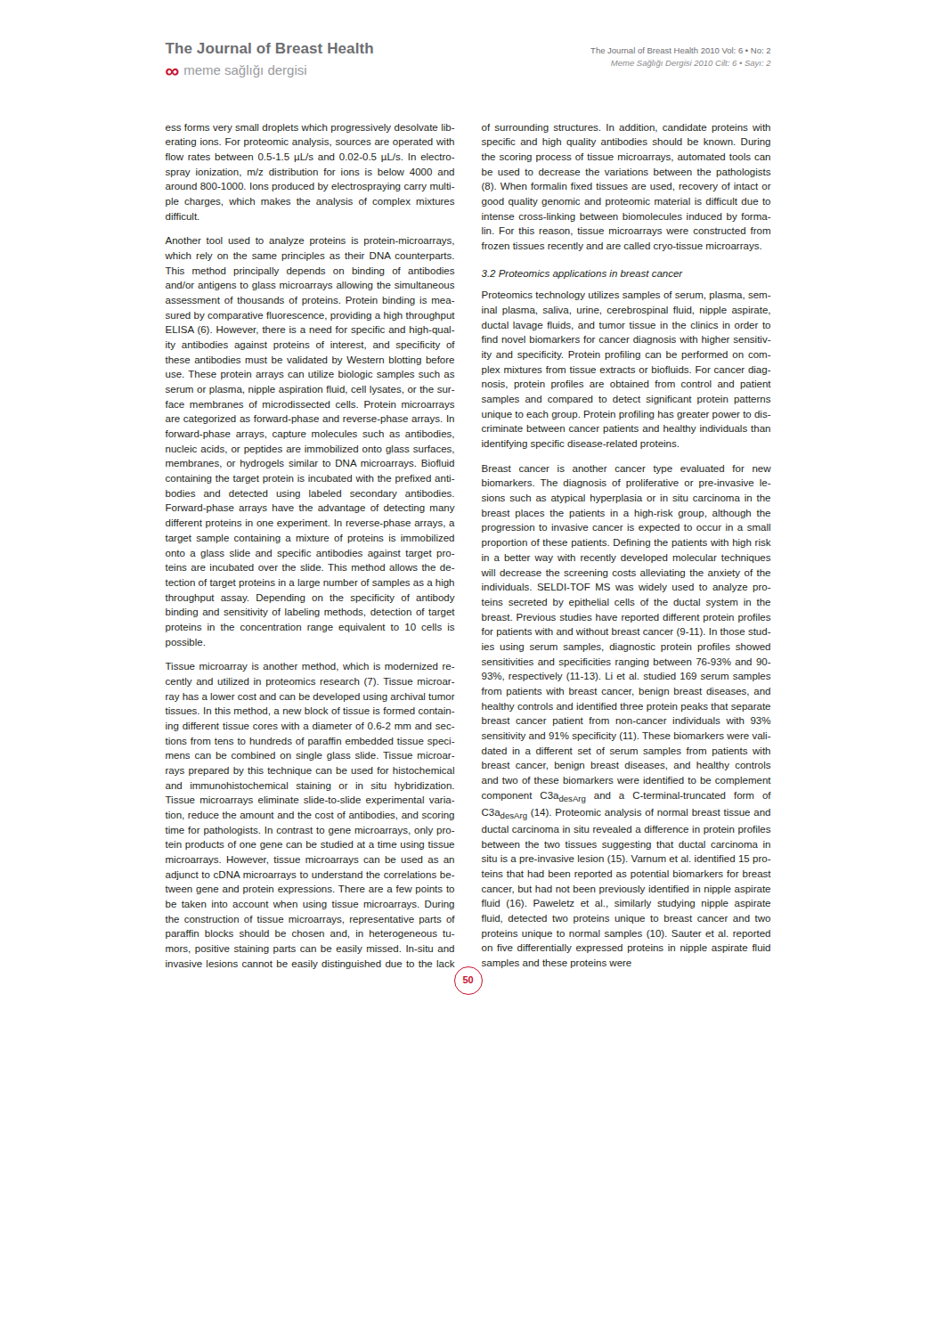The Journal of Breast Health
∞ meme sağlığı dergisi
The Journal of Breast Health 2010 Vol: 6 • No: 2
Meme Sağlığı Dergisi 2010 Cilt: 6 • Sayı: 2
ess forms very small droplets which progressively desolvate liberating ions. For proteomic analysis, sources are operated with flow rates between 0.5-1.5 µL/s and 0.02-0.5 µL/s. In electrospray ionization, m/z distribution for ions is below 4000 and around 800-1000. Ions produced by electrospraying carry multiple charges, which makes the analysis of complex mixtures difficult.
Another tool used to analyze proteins is protein-microarrays, which rely on the same principles as their DNA counterparts. This method principally depends on binding of antibodies and/or antigens to glass microarrays allowing the simultaneous assessment of thousands of proteins. Protein binding is measured by comparative fluorescence, providing a high throughput ELISA (6). However, there is a need for specific and high-quality antibodies against proteins of interest, and specificity of these antibodies must be validated by Western blotting before use. These protein arrays can utilize biologic samples such as serum or plasma, nipple aspiration fluid, cell lysates, or the surface membranes of microdissected cells. Protein microarrays are categorized as forward-phase and reverse-phase arrays. In forward-phase arrays, capture molecules such as antibodies, nucleic acids, or peptides are immobilized onto glass surfaces, membranes, or hydrogels similar to DNA microarrays. Biofluid containing the target protein is incubated with the prefixed antibodies and detected using labeled secondary antibodies. Forward-phase arrays have the advantage of detecting many different proteins in one experiment. In reverse-phase arrays, a target sample containing a mixture of proteins is immobilized onto a glass slide and specific antibodies against target proteins are incubated over the slide. This method allows the detection of target proteins in a large number of samples as a high throughput assay. Depending on the specificity of antibody binding and sensitivity of labeling methods, detection of target proteins in the concentration range equivalent to 10 cells is possible.
Tissue microarray is another method, which is modernized recently and utilized in proteomics research (7). Tissue microarray has a lower cost and can be developed using archival tumor tissues. In this method, a new block of tissue is formed containing different tissue cores with a diameter of 0.6-2 mm and sections from tens to hundreds of paraffin embedded tissue specimens can be combined on single glass slide. Tissue microarrays prepared by this technique can be used for histochemical and immunohistochemical staining or in situ hybridization. Tissue microarrays eliminate slide-to-slide experimental variation, reduce the amount and the cost of antibodies, and scoring time for pathologists. In contrast to gene microarrays, only protein products of one gene can be studied at a time using tissue microarrays. However, tissue microarrays can be used as an adjunct to cDNA microarrays to understand the correlations between gene and protein expressions. There are a few points to be taken into account when using tissue microarrays. During the construction of tissue microarrays, representative parts of paraffin blocks should be chosen and, in heterogeneous tumors, positive staining parts can be easily missed. In-situ and invasive lesions cannot be easily distinguished due to the lack of surrounding structures. In addition, candidate proteins with specific and high quality antibodies should be known. During the scoring process of tissue microarrays, automated tools can be used to decrease the variations between the pathologists (8). When formalin fixed tissues are used, recovery of intact or good quality genomic and proteomic material is difficult due to intense cross-linking between biomolecules induced by formalin. For this reason, tissue microarrays were constructed from frozen tissues recently and are called cryo-tissue microarrays.
3.2 Proteomics applications in breast cancer
Proteomics technology utilizes samples of serum, plasma, seminal plasma, saliva, urine, cerebrospinal fluid, nipple aspirate, ductal lavage fluids, and tumor tissue in the clinics in order to find novel biomarkers for cancer diagnosis with higher sensitivity and specificity. Protein profiling can be performed on complex mixtures from tissue extracts or biofluids. For cancer diagnosis, protein profiles are obtained from control and patient samples and compared to detect significant protein patterns unique to each group. Protein profiling has greater power to discriminate between cancer patients and healthy individuals than identifying specific disease-related proteins.
Breast cancer is another cancer type evaluated for new biomarkers. The diagnosis of proliferative or pre-invasive lesions such as atypical hyperplasia or in situ carcinoma in the breast places the patients in a high-risk group, although the progression to invasive cancer is expected to occur in a small proportion of these patients. Defining the patients with high risk in a better way with recently developed molecular techniques will decrease the screening costs alleviating the anxiety of the individuals. SELDI-TOF MS was widely used to analyze proteins secreted by epithelial cells of the ductal system in the breast. Previous studies have reported different protein profiles for patients with and without breast cancer (9-11). In those studies using serum samples, diagnostic protein profiles showed sensitivities and specificities ranging between 76-93% and 90-93%, respectively (11-13). Li et al. studied 169 serum samples from patients with breast cancer, benign breast diseases, and healthy controls and identified three protein peaks that separate breast cancer patient from non-cancer individuals with 93% sensitivity and 91% specificity (11). These biomarkers were validated in a different set of serum samples from patients with breast cancer, benign breast diseases, and healthy controls and two of these biomarkers were identified to be complement component C3adesArg and a C-terminal-truncated form of C3adesArg (14). Proteomic analysis of normal breast tissue and ductal carcinoma in situ revealed a difference in protein profiles between the two tissues suggesting that ductal carcinoma in situ is a pre-invasive lesion (15). Varnum et al. identified 15 proteins that had been reported as potential biomarkers for breast cancer, but had not been previously identified in nipple aspirate fluid (16). Paweletz et al., similarly studying nipple aspirate fluid, detected two proteins unique to breast cancer and two proteins unique to normal samples (10). Sauter et al. reported on five differentially expressed proteins in nipple aspirate fluid samples and these proteins were
50